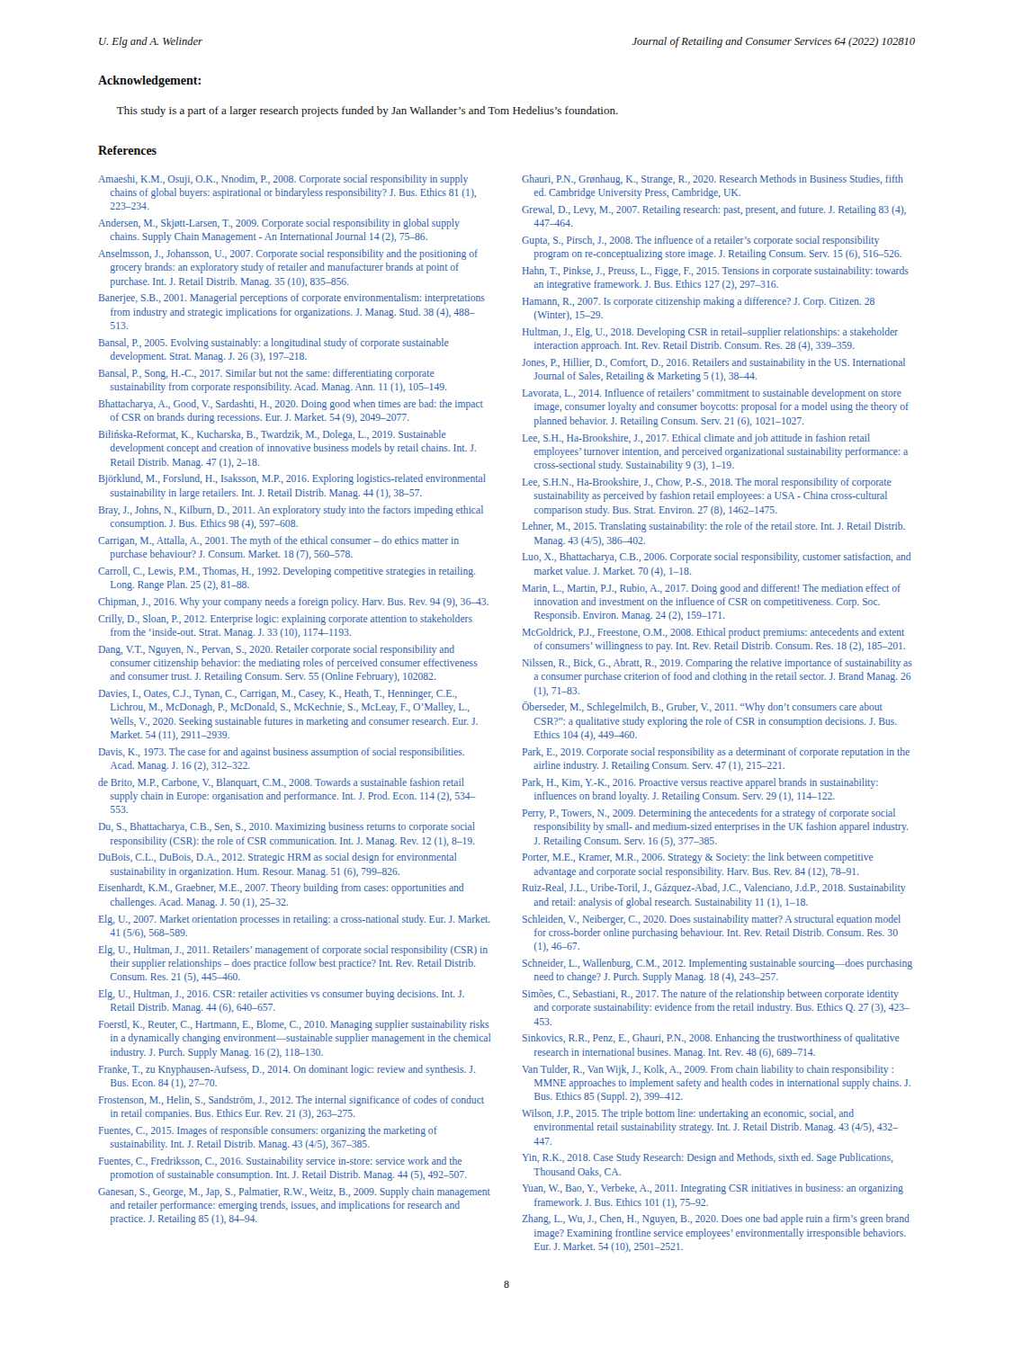U. Elg and A. Welinder
Journal of Retailing and Consumer Services 64 (2022) 102810
Acknowledgement:
This study is a part of a larger research projects funded by Jan Wallander’s and Tom Hedelius’s foundation.
References
Amaeshi, K.M., Osuji, O.K., Nnodim, P., 2008. Corporate social responsibility in supply chains of global buyers: aspirational or bindaryless responsibility? J. Bus. Ethics 81 (1), 223–234.
Andersen, M., Skjøtt-Larsen, T., 2009. Corporate social responsibility in global supply chains. Supply Chain Management - An International Journal 14 (2), 75–86.
Anselmsson, J., Johansson, U., 2007. Corporate social responsibility and the positioning of grocery brands: an exploratory study of retailer and manufacturer brands at point of purchase. Int. J. Retail Distrib. Manag. 35 (10), 835–856.
Banerjee, S.B., 2001. Managerial perceptions of corporate environmentalism: interpretations from industry and strategic implications for organizations. J. Manag. Stud. 38 (4), 488–513.
Bansal, P., 2005. Evolving sustainably: a longitudinal study of corporate sustainable development. Strat. Manag. J. 26 (3), 197–218.
Bansal, P., Song, H.-C., 2017. Similar but not the same: differentiating corporate sustainability from corporate responsibility. Acad. Manag. Ann. 11 (1), 105–149.
Bhattacharya, A., Good, V., Sardashti, H., 2020. Doing good when times are bad: the impact of CSR on brands during recessions. Eur. J. Market. 54 (9), 2049–2077.
Bilińska-Reformat, K., Kucharska, B., Twardzik, M., Dolega, L., 2019. Sustainable development concept and creation of innovative business models by retail chains. Int. J. Retail Distrib. Manag. 47 (1), 2–18.
Björklund, M., Forslund, H., Isaksson, M.P., 2016. Exploring logistics-related environmental sustainability in large retailers. Int. J. Retail Distrib. Manag. 44 (1), 38–57.
Bray, J., Johns, N., Kilburn, D., 2011. An exploratory study into the factors impeding ethical consumption. J. Bus. Ethics 98 (4), 597–608.
Carrigan, M., Attalla, A., 2001. The myth of the ethical consumer – do ethics matter in purchase behaviour? J. Consum. Market. 18 (7), 560–578.
Carroll, C., Lewis, P.M., Thomas, H., 1992. Developing competitive strategies in retailing. Long. Range Plan. 25 (2), 81–88.
Chipman, J., 2016. Why your company needs a foreign policy. Harv. Bus. Rev. 94 (9), 36–43.
Crilly, D., Sloan, P., 2012. Enterprise logic: explaining corporate attention to stakeholders from the ‘inside-out. Strat. Manag. J. 33 (10), 1174–1193.
Dang, V.T., Nguyen, N., Pervan, S., 2020. Retailer corporate social responsibility and consumer citizenship behavior: the mediating roles of perceived consumer effectiveness and consumer trust. J. Retailing Consum. Serv. 55 (Online February), 102082.
Davies, I., Oates, C.J., Tynan, C., Carrigan, M., Casey, K., Heath, T., Henninger, C.E., Lichrou, M., McDonagh, P., McDonald, S., McKechnie, S., McLeay, F., O’Malley, L., Wells, V., 2020. Seeking sustainable futures in marketing and consumer research. Eur. J. Market. 54 (11), 2911–2939.
Davis, K., 1973. The case for and against business assumption of social responsibilities. Acad. Manag. J. 16 (2), 312–322.
de Brito, M.P., Carbone, V., Blanquart, C.M., 2008. Towards a sustainable fashion retail supply chain in Europe: organisation and performance. Int. J. Prod. Econ. 114 (2), 534–553.
Du, S., Bhattacharya, C.B., Sen, S., 2010. Maximizing business returns to corporate social responsibility (CSR): the role of CSR communication. Int. J. Manag. Rev. 12 (1), 8–19.
DuBois, C.L., DuBois, D.A., 2012. Strategic HRM as social design for environmental sustainability in organization. Hum. Resour. Manag. 51 (6), 799–826.
Eisenhardt, K.M., Graebner, M.E., 2007. Theory building from cases: opportunities and challenges. Acad. Manag. J. 50 (1), 25–32.
Elg, U., 2007. Market orientation processes in retailing: a cross-national study. Eur. J. Market. 41 (5/6), 568–589.
Elg, U., Hultman, J., 2011. Retailers’ management of corporate social responsibility (CSR) in their supplier relationships – does practice follow best practice? Int. Rev. Retail Distrib. Consum. Res. 21 (5), 445–460.
Elg, U., Hultman, J., 2016. CSR: retailer activities vs consumer buying decisions. Int. J. Retail Distrib. Manag. 44 (6), 640–657.
Foerstl, K., Reuter, C., Hartmann, E., Blome, C., 2010. Managing supplier sustainability risks in a dynamically changing environment—sustainable supplier management in the chemical industry. J. Purch. Supply Manag. 16 (2), 118–130.
Franke, T., zu Knyphausen-Aufsess, D., 2014. On dominant logic: review and synthesis. J. Bus. Econ. 84 (1), 27–70.
Frostenson, M., Helin, S., Sandström, J., 2012. The internal significance of codes of conduct in retail companies. Bus. Ethics Eur. Rev. 21 (3), 263–275.
Fuentes, C., 2015. Images of responsible consumers: organizing the marketing of sustainability. Int. J. Retail Distrib. Manag. 43 (4/5), 367–385.
Fuentes, C., Fredriksson, C., 2016. Sustainability service in-store: service work and the promotion of sustainable consumption. Int. J. Retail Distrib. Manag. 44 (5), 492–507.
Ganesan, S., George, M., Jap, S., Palmatier, R.W., Weitz, B., 2009. Supply chain management and retailer performance: emerging trends, issues, and implications for research and practice. J. Retailing 85 (1), 84–94.
Ghauri, P.N., Grønhaug, K., Strange, R., 2020. Research Methods in Business Studies, fifth ed. Cambridge University Press, Cambridge, UK.
Grewal, D., Levy, M., 2007. Retailing research: past, present, and future. J. Retailing 83 (4), 447–464.
Gupta, S., Pirsch, J., 2008. The influence of a retailer’s corporate social responsibility program on re-conceptualizing store image. J. Retailing Consum. Serv. 15 (6), 516–526.
Hahn, T., Pinkse, J., Preuss, L., Figge, F., 2015. Tensions in corporate sustainability: towards an integrative framework. J. Bus. Ethics 127 (2), 297–316.
Hamann, R., 2007. Is corporate citizenship making a difference? J. Corp. Citizen. 28 (Winter), 15–29.
Hultman, J., Elg, U., 2018. Developing CSR in retail–supplier relationships: a stakeholder interaction approach. Int. Rev. Retail Distrib. Consum. Res. 28 (4), 339–359.
Jones, P., Hillier, D., Comfort, D., 2016. Retailers and sustainability in the US. International Journal of Sales, Retailing & Marketing 5 (1), 38–44.
Lavorata, L., 2014. Influence of retailers’ commitment to sustainable development on store image, consumer loyalty and consumer boycotts: proposal for a model using the theory of planned behavior. J. Retailing Consum. Serv. 21 (6), 1021–1027.
Lee, S.H., Ha-Brookshire, J., 2017. Ethical climate and job attitude in fashion retail employees’ turnover intention, and perceived organizational sustainability performance: a cross-sectional study. Sustainability 9 (3), 1–19.
Lee, S.H.N., Ha-Brookshire, J., Chow, P.-S., 2018. The moral responsibility of corporate sustainability as perceived by fashion retail employees: a USA - China cross-cultural comparison study. Bus. Strat. Environ. 27 (8), 1462–1475.
Lehner, M., 2015. Translating sustainability: the role of the retail store. Int. J. Retail Distrib. Manag. 43 (4/5), 386–402.
Luo, X., Bhattacharya, C.B., 2006. Corporate social responsibility, customer satisfaction, and market value. J. Market. 70 (4), 1–18.
Marin, L., Martin, P.J., Rubio, A., 2017. Doing good and different! The mediation effect of innovation and investment on the influence of CSR on competitiveness. Corp. Soc. Responsib. Environ. Manag. 24 (2), 159–171.
McGoldrick, P.J., Freestone, O.M., 2008. Ethical product premiums: antecedents and extent of consumers’ willingness to pay. Int. Rev. Retail Distrib. Consum. Res. 18 (2), 185–201.
Nilssen, R., Bick, G., Abratt, R., 2019. Comparing the relative importance of sustainability as a consumer purchase criterion of food and clothing in the retail sector. J. Brand Manag. 26 (1), 71–83.
Öberseder, M., Schlegelmilch, B., Gruber, V., 2011. “Why don’t consumers care about CSR?”: a qualitative study exploring the role of CSR in consumption decisions. J. Bus. Ethics 104 (4), 449–460.
Park, E., 2019. Corporate social responsibility as a determinant of corporate reputation in the airline industry. J. Retailing Consum. Serv. 47 (1), 215–221.
Park, H., Kim, Y.-K., 2016. Proactive versus reactive apparel brands in sustainability: influences on brand loyalty. J. Retailing Consum. Serv. 29 (1), 114–122.
Perry, P., Towers, N., 2009. Determining the antecedents for a strategy of corporate social responsibility by small- and medium-sized enterprises in the UK fashion apparel industry. J. Retailing Consum. Serv. 16 (5), 377–385.
Porter, M.E., Kramer, M.R., 2006. Strategy & Society: the link between competitive advantage and corporate social responsibility. Harv. Bus. Rev. 84 (12), 78–91.
Ruiz-Real, J.L., Uribe-Toril, J., Gázquez-Abad, J.C., Valenciano, J.d.P., 2018. Sustainability and retail: analysis of global research. Sustainability 11 (1), 1–18.
Schleiden, V., Neiberger, C., 2020. Does sustainability matter? A structural equation model for cross-border online purchasing behaviour. Int. Rev. Retail Distrib. Consum. Res. 30 (1), 46–67.
Schneider, L., Wallenburg, C.M., 2012. Implementing sustainable sourcing—does purchasing need to change? J. Purch. Supply Manag. 18 (4), 243–257.
Simões, C., Sebastiani, R., 2017. The nature of the relationship between corporate identity and corporate sustainability: evidence from the retail industry. Bus. Ethics Q. 27 (3), 423–453.
Sinkovics, R.R., Penz, E., Ghauri, P.N., 2008. Enhancing the trustworthiness of qualitative research in international busines. Manag. Int. Rev. 48 (6), 689–714.
Van Tulder, R., Van Wijk, J., Kolk, A., 2009. From chain liability to chain responsibility : MMNE approaches to implement safety and health codes in international supply chains. J. Bus. Ethics 85 (Suppl. 2), 399–412.
Wilson, J.P., 2015. The triple bottom line: undertaking an economic, social, and environmental retail sustainability strategy. Int. J. Retail Distrib. Manag. 43 (4/5), 432–447.
Yin, R.K., 2018. Case Study Research: Design and Methods, sixth ed. Sage Publications, Thousand Oaks, CA.
Yuan, W., Bao, Y., Verbeke, A., 2011. Integrating CSR initiatives in business: an organizing framework. J. Bus. Ethics 101 (1), 75–92.
Zhang, L., Wu, J., Chen, H., Nguyen, B., 2020. Does one bad apple ruin a firm’s green brand image? Examining frontline service employees’ environmentally irresponsible behaviors. Eur. J. Market. 54 (10), 2501–2521.
8